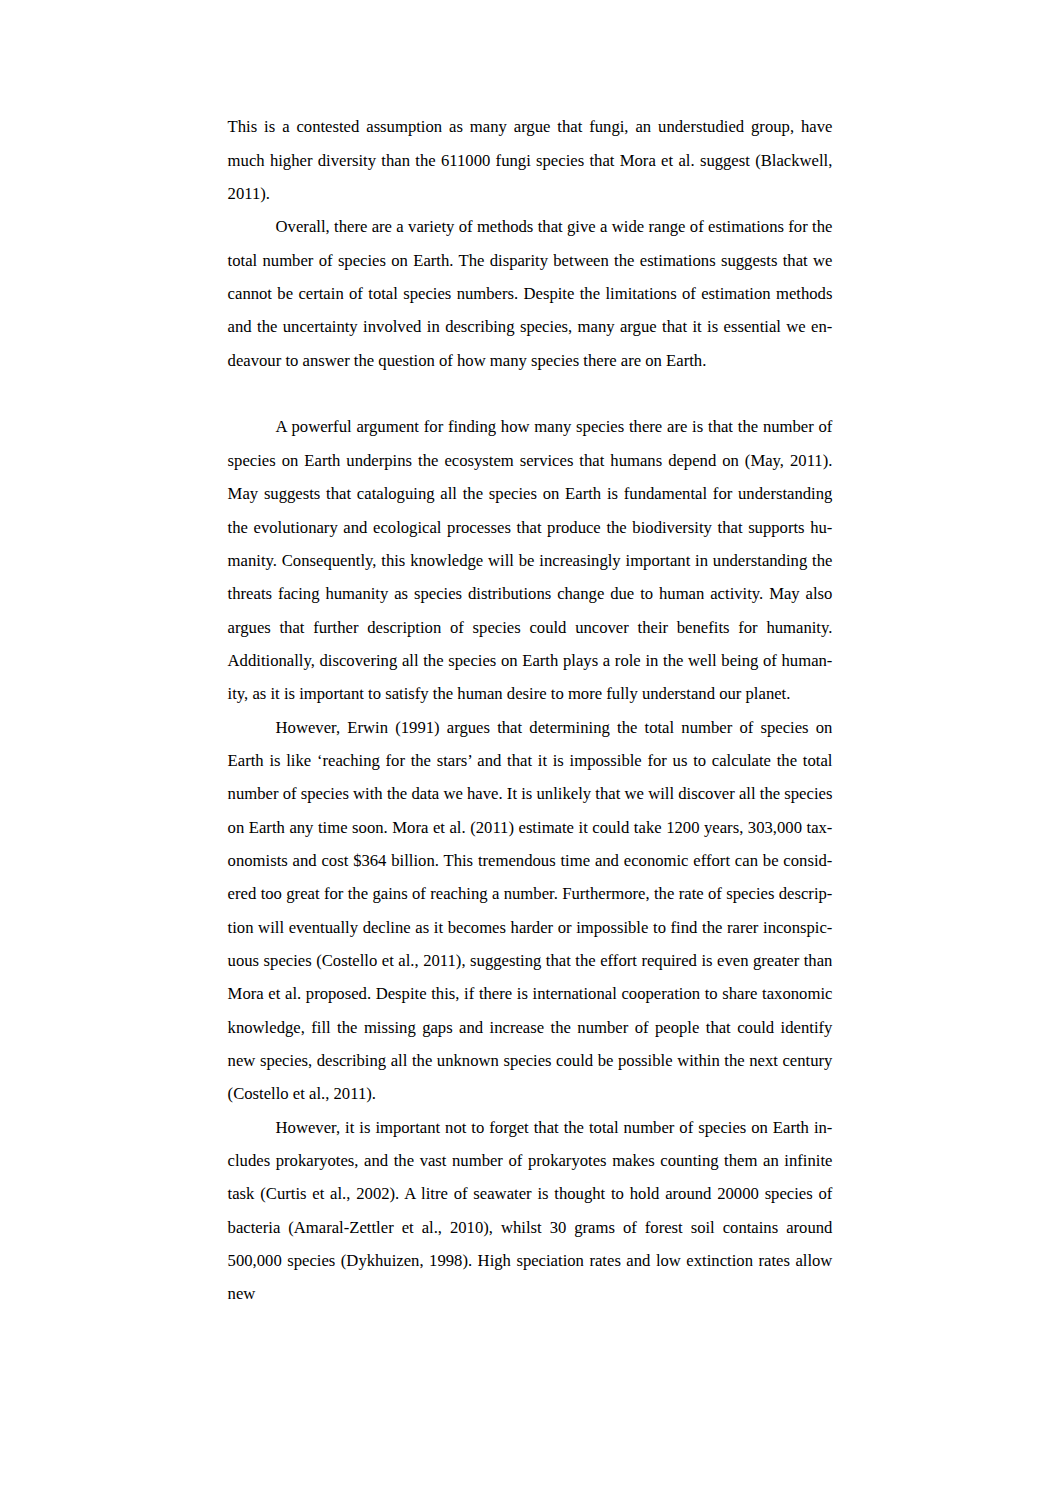This is a contested assumption as many argue that fungi, an understudied group, have much higher diversity than the 611000 fungi species that Mora et al. suggest (Blackwell, 2011).
Overall, there are a variety of methods that give a wide range of estimations for the total number of species on Earth. The disparity between the estimations suggests that we cannot be certain of total species numbers. Despite the limitations of estimation methods and the uncertainty involved in describing species, many argue that it is essential we endeavour to answer the question of how many species there are on Earth.
A powerful argument for finding how many species there are is that the number of species on Earth underpins the ecosystem services that humans depend on (May, 2011). May suggests that cataloguing all the species on Earth is fundamental for understanding the evolutionary and ecological processes that produce the biodiversity that supports humanity. Consequently, this knowledge will be increasingly important in understanding the threats facing humanity as species distributions change due to human activity. May also argues that further description of species could uncover their benefits for humanity. Additionally, discovering all the species on Earth plays a role in the well being of humanity, as it is important to satisfy the human desire to more fully understand our planet.
However, Erwin (1991) argues that determining the total number of species on Earth is like ‘reaching for the stars’ and that it is impossible for us to calculate the total number of species with the data we have. It is unlikely that we will discover all the species on Earth any time soon. Mora et al. (2011) estimate it could take 1200 years, 303,000 taxonomists and cost $364 billion. This tremendous time and economic effort can be considered too great for the gains of reaching a number. Furthermore, the rate of species description will eventually decline as it becomes harder or impossible to find the rarer inconspicuous species (Costello et al., 2011), suggesting that the effort required is even greater than Mora et al. proposed. Despite this, if there is international cooperation to share taxonomic knowledge, fill the missing gaps and increase the number of people that could identify new species, describing all the unknown species could be possible within the next century (Costello et al., 2011).
However, it is important not to forget that the total number of species on Earth includes prokaryotes, and the vast number of prokaryotes makes counting them an infinite task (Curtis et al., 2002). A litre of seawater is thought to hold around 20000 species of bacteria (Amaral‑Zettler et al., 2010), whilst 30 grams of forest soil contains around 500,000 species (Dykhuizen, 1998). High speciation rates and low extinction rates allow new